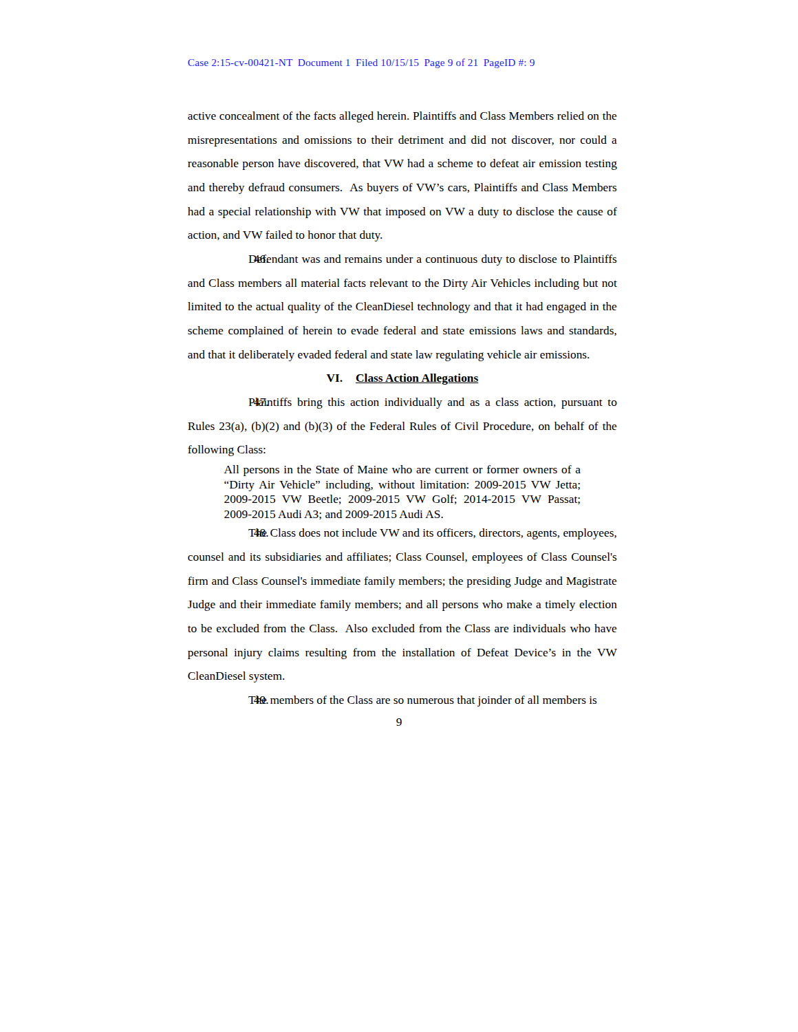Case 2:15-cv-00421-NT Document 1 Filed 10/15/15 Page 9 of 21 PageID #: 9
active concealment of the facts alleged herein. Plaintiffs and Class Members relied on the misrepresentations and omissions to their detriment and did not discover, nor could a reasonable person have discovered, that VW had a scheme to defeat air emission testing and thereby defraud consumers. As buyers of VW’s cars, Plaintiffs and Class Members had a special relationship with VW that imposed on VW a duty to disclose the cause of action, and VW failed to honor that duty.
46. Defendant was and remains under a continuous duty to disclose to Plaintiffs and Class members all material facts relevant to the Dirty Air Vehicles including but not limited to the actual quality of the CleanDiesel technology and that it had engaged in the scheme complained of herein to evade federal and state emissions laws and standards, and that it deliberately evaded federal and state law regulating vehicle air emissions.
VI. Class Action Allegations
47. Plaintiffs bring this action individually and as a class action, pursuant to Rules 23(a), (b)(2) and (b)(3) of the Federal Rules of Civil Procedure, on behalf of the following Class:
All persons in the State of Maine who are current or former owners of a “Dirty Air Vehicle” including, without limitation: 2009-2015 VW Jetta; 2009-2015 VW Beetle; 2009-2015 VW Golf; 2014-2015 VW Passat; 2009-2015 Audi A3; and 2009-2015 Audi AS.
48. The Class does not include VW and its officers, directors, agents, employees, counsel and its subsidiaries and affiliates; Class Counsel, employees of Class Counsel's firm and Class Counsel's immediate family members; the presiding Judge and Magistrate Judge and their immediate family members; and all persons who make a timely election to be excluded from the Class. Also excluded from the Class are individuals who have personal injury claims resulting from the installation of Defeat Device’s in the VW CleanDiesel system.
49. The members of the Class are so numerous that joinder of all members is
9